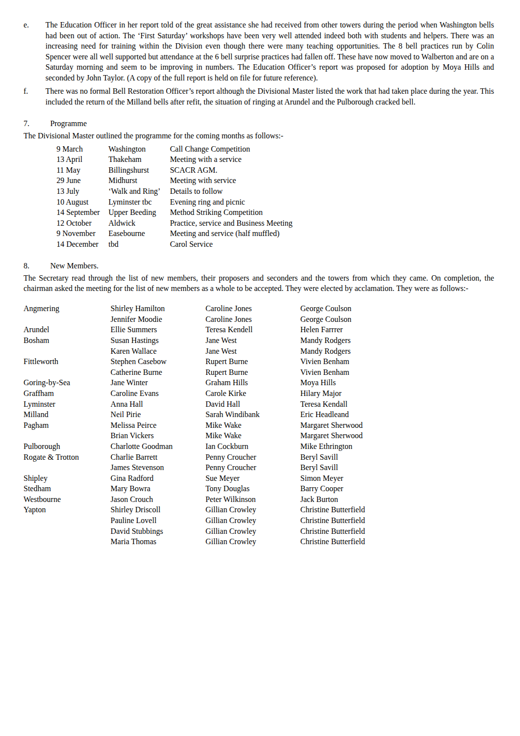e. The Education Officer in her report told of the great assistance she had received from other towers during the period when Washington bells had been out of action. The ‘First Saturday’ workshops have been very well attended indeed both with students and helpers. There was an increasing need for training within the Division even though there were many teaching opportunities. The 8 bell practices run by Colin Spencer were all well supported but attendance at the 6 bell surprise practices had fallen off. These have now moved to Walberton and are on a Saturday morning and seem to be improving in numbers. The Education Officer’s report was proposed for adoption by Moya Hills and seconded by John Taylor. (A copy of the full report is held on file for future reference).
f. There was no formal Bell Restoration Officer’s report although the Divisional Master listed the work that had taken place during the year. This included the return of the Milland bells after refit, the situation of ringing at Arundel and the Pulborough cracked bell.
7. Programme
The Divisional Master outlined the programme for the coming months as follows:-
| 9 March | Washington | Call Change Competition |
| 13 April | Thakeham | Meeting with a service |
| 11 May | Billingshurst | SCACR AGM. |
| 29 June | Midhurst | Meeting with service |
| 13 July | ‘Walk and Ring’ | Details to follow |
| 10 August | Lyminster tbc | Evening ring and picnic |
| 14 September | Upper Beeding | Method Striking Competition |
| 12 October | Aldwick | Practice, service and Business Meeting |
| 9 November | Easebourne | Meeting and service (half muffled) |
| 14 December | tbd | Carol Service |
8. New Members.
The Secretary read through the list of new members, their proposers and seconders and the towers from which they came. On completion, the chairman asked the meeting for the list of new members as a whole to be accepted. They were elected by acclamation. They were as follows:-
| Angmering | Shirley Hamilton | Caroline Jones | George Coulson |
| | Jennifer Moodie | Caroline Jones | George Coulson |
| Arundel | Ellie Summers | Teresa Kendell | Helen Farrrer |
| Bosham | Susan Hastings | Jane West | Mandy Rodgers |
| | Karen Wallace | Jane West | Mandy Rodgers |
| Fittleworth | Stephen Casebow | Rupert Burne | Vivien Benham |
| | Catherine Burne | Rupert Burne | Vivien Benham |
| Goring-by-Sea | Jane Winter | Graham Hills | Moya Hills |
| Graffham | Caroline Evans | Carole Kirke | Hilary Major |
| Lyminster | Anna Hall | David Hall | Teresa Kendall |
| Milland | Neil Pirie | Sarah Windibank | Eric Headleand |
| Pagham | Melissa Peirce | Mike Wake | Margaret Sherwood |
| | Brian Vickers | Mike Wake | Margaret Sherwood |
| Pulborough | Charlotte Goodman | Ian Cockburn | Mike Ethrington |
| Rogate & Trotton | Charlie Barrett | Penny Croucher | Beryl Savill |
| | James Stevenson | Penny Croucher | Beryl Savill |
| Shipley | Gina Radford | Sue Meyer | Simon Meyer |
| Stedham | Mary Bowra | Tony Douglas | Barry Cooper |
| Westbourne | Jason Crouch | Peter Wilkinson | Jack Burton |
| Yapton | Shirley Driscoll | Gillian Crowley | Christine Butterfield |
| | Pauline Lovell | Gillian Crowley | Christine Butterfield |
| | David Stubbings | Gillian Crowley | Christine Butterfield |
| | Maria Thomas | Gillian Crowley | Christine Butterfield |